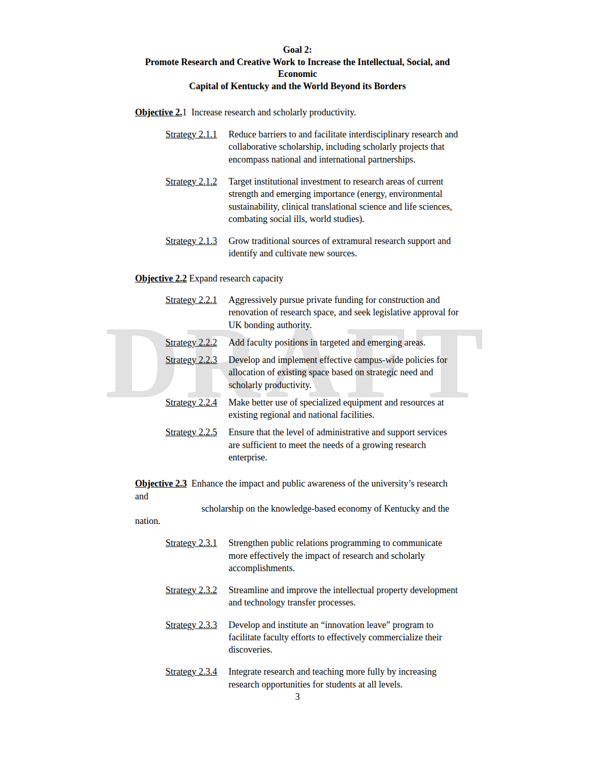DRAFT
Goal 2: Promote Research and Creative Work to Increase the Intellectual, Social, and Economic Capital of Kentucky and the World Beyond its Borders
Objective 2. 1 Increase research and scholarly productivity.
Strategy 2.1.1 Reduce barriers to and facilitate interdisciplinary research and collaborative scholarship, including scholarly projects that encompass national and international partnerships.
Strategy 2.1.2 Target institutional investment to research areas of current strength and emerging importance (energy, environmental sustainability, clinical translational science and life sciences, combating social ills, world studies).
Strategy 2.1.3 Grow traditional sources of extramural research support and identify and cultivate new sources.
Objective 2.2 Expand research capacity
Strategy 2.2.1 Aggressively pursue private funding for construction and renovation of research space, and seek legislative approval for UK bonding authority.
Strategy 2.2.2 Add faculty positions in targeted and emerging areas.
Strategy 2.2.3 Develop and implement effective campus-wide policies for allocation of existing space based on strategic need and scholarly productivity.
Strategy 2.2.4 Make better use of specialized equipment and resources at existing regional and national facilities.
Strategy 2.2.5 Ensure that the level of administrative and support services are sufficient to meet the needs of a growing research enterprise.
Objective 2.3 Enhance the impact and public awareness of the university’s research and
scholarship on the knowledge-based economy of Kentucky and the nation.
Strategy 2.3.1 Strengthen public relations programming to communicate more effectively the impact of research and scholarly accomplishments.
Strategy 2.3.2 Streamline and improve the intellectual property development and technology transfer processes.
Strategy 2.3.3 Develop and institute an “innovation leave” program to facilitate faculty efforts to effectively commercialize their discoveries.
Strategy 2.3.4 Integrate research and teaching more fully by increasing research opportunities for students at all levels.
3